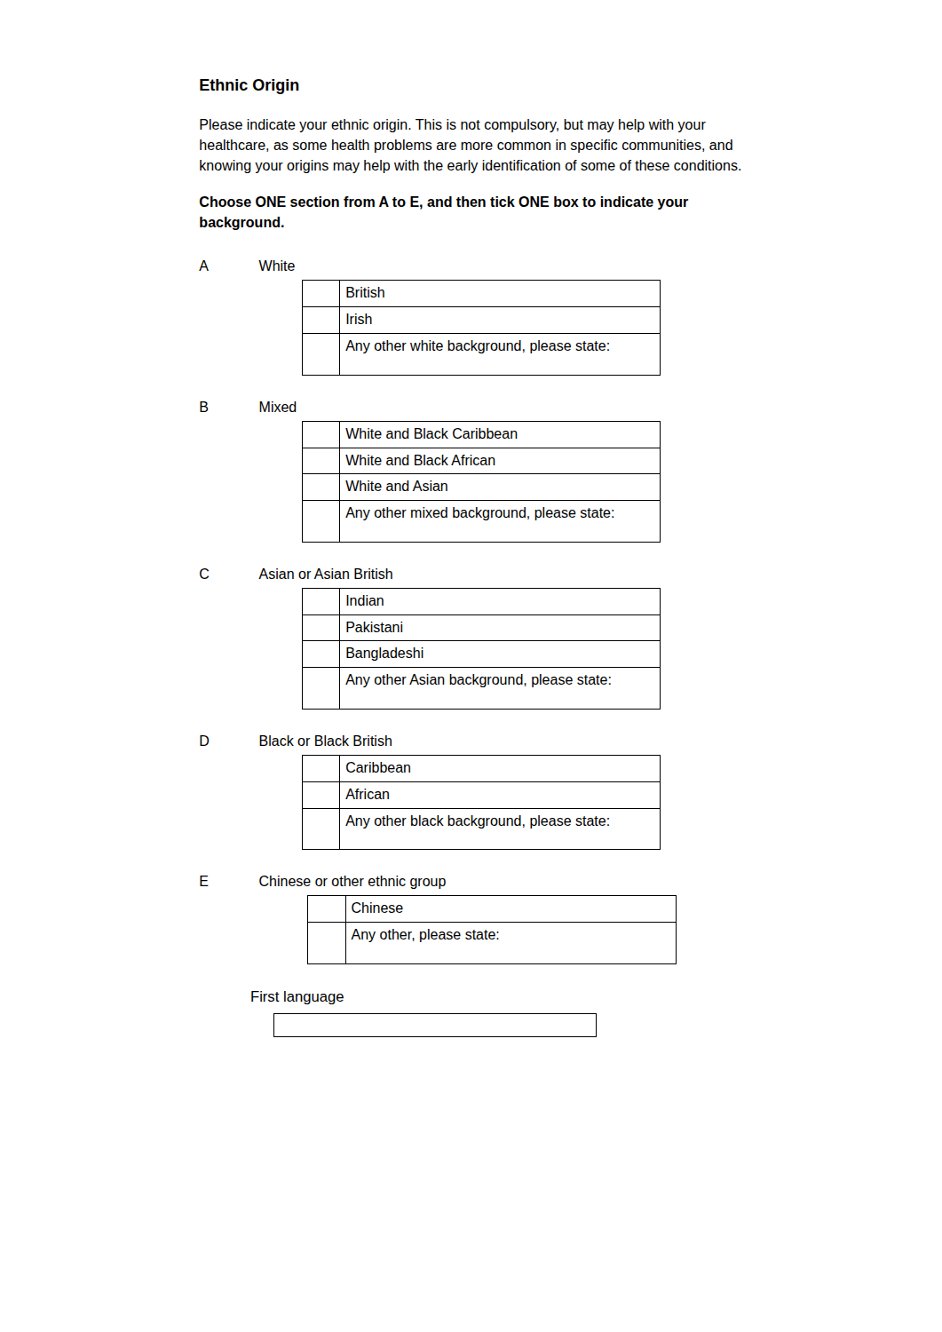Ethnic Origin
Please indicate your ethnic origin. This is not compulsory, but may help with your healthcare, as some health problems are more common in specific communities, and knowing your origins may help with the early identification of some of these conditions.
Choose ONE section from A to E, and then tick ONE box to indicate your background.
A White
| | British |
| | Irish |
| | Any other white background, please state: |
B Mixed
| | White and Black Caribbean |
| | White and Black African |
| | White and Asian |
| | Any other mixed background, please state: |
C Asian or Asian British
| | Indian |
| | Pakistani |
| | Bangladeshi |
| | Any other Asian background, please state: |
D Black or Black British
| | Caribbean |
| | African |
| | Any other black background, please state: |
E Chinese or other ethnic group
| | Chinese |
| | Any other, please state: |
First language